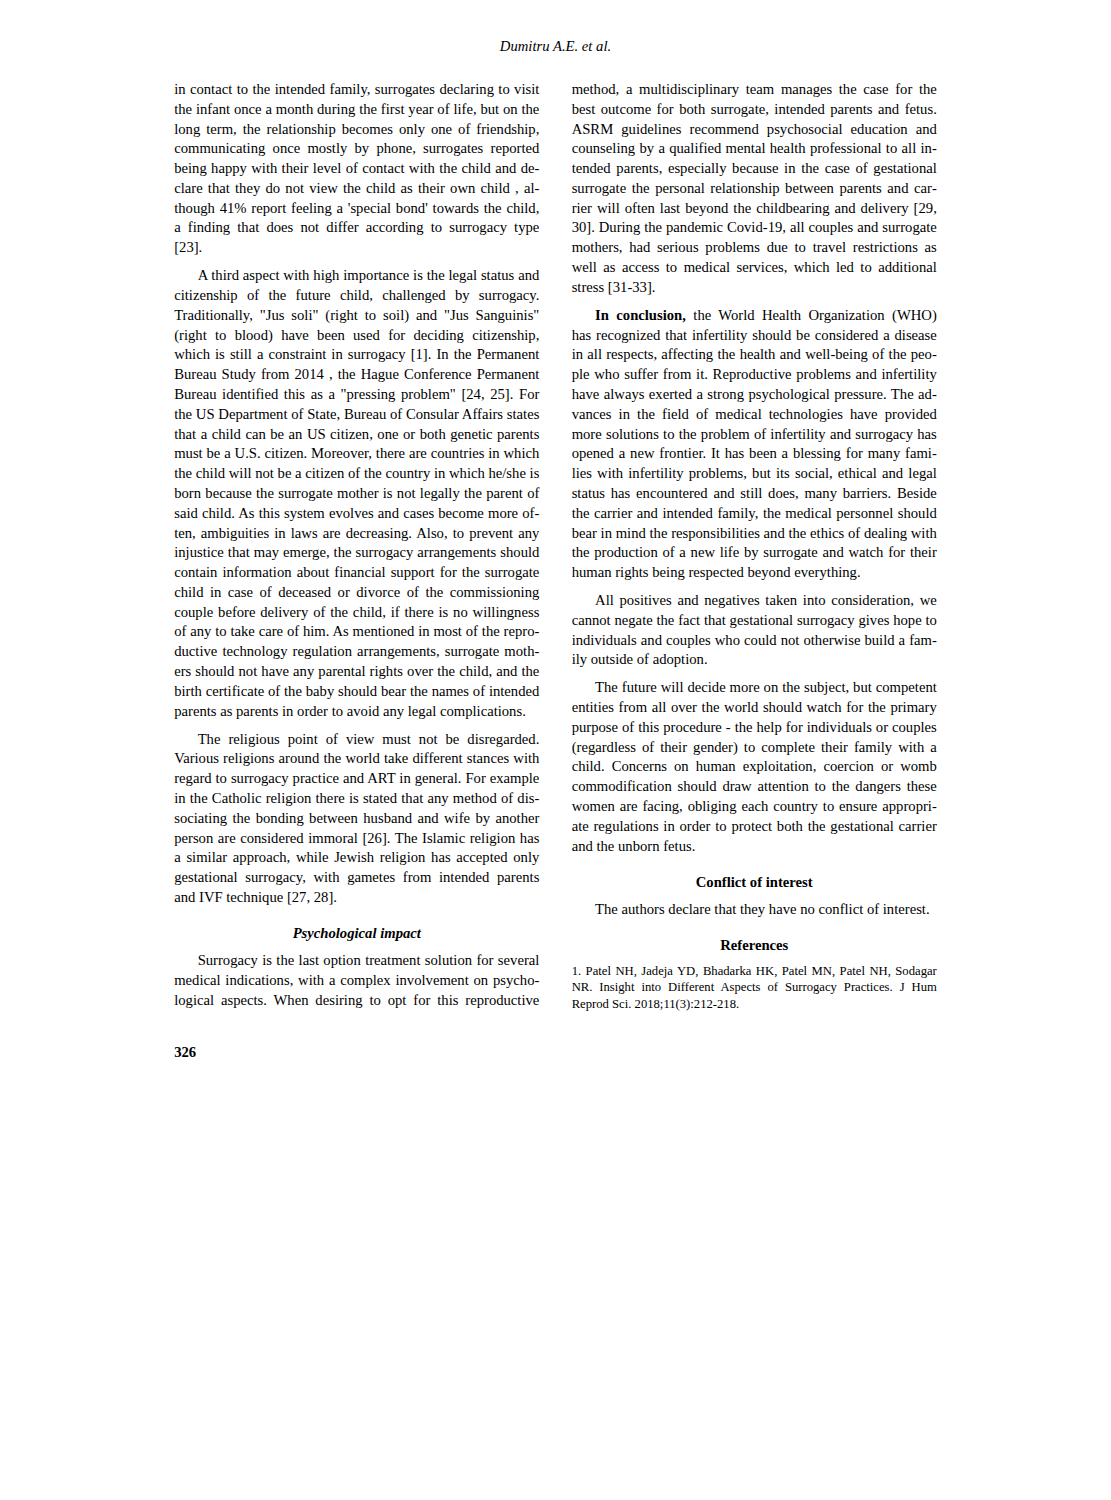Dumitru A.E. et al.
in contact to the intended family, surrogates declaring to visit the infant once a month during the first year of life, but on the long term, the relationship becomes only one of friendship, communicating once mostly by phone, surrogates reported being happy with their level of contact with the child and declare that they do not view the child as their own child , although 41% report feeling a 'special bond' towards the child, a finding that does not differ according to surrogacy type [23].
A third aspect with high importance is the legal status and citizenship of the future child, challenged by surrogacy. Traditionally, "Jus soli" (right to soil) and "Jus Sanguinis" (right to blood) have been used for deciding citizenship, which is still a constraint in surrogacy [1]. In the Permanent Bureau Study from 2014 , the Hague Conference Permanent Bureau identified this as a "pressing problem" [24, 25]. For the US Department of State, Bureau of Consular Affairs states that a child can be an US citizen, one or both genetic parents must be a U.S. citizen. Moreover, there are countries in which the child will not be a citizen of the country in which he/she is born because the surrogate mother is not legally the parent of said child. As this system evolves and cases become more often, ambiguities in laws are decreasing. Also, to prevent any injustice that may emerge, the surrogacy arrangements should contain information about financial support for the surrogate child in case of deceased or divorce of the commissioning couple before delivery of the child, if there is no willingness of any to take care of him. As mentioned in most of the reproductive technology regulation arrangements, surrogate mothers should not have any parental rights over the child, and the birth certificate of the baby should bear the names of intended parents as parents in order to avoid any legal complications.
The religious point of view must not be disregarded. Various religions around the world take different stances with regard to surrogacy practice and ART in general. For example in the Catholic religion there is stated that any method of dissociating the bonding between husband and wife by another person are considered immoral [26]. The Islamic religion has a similar approach, while Jewish religion has accepted only gestational surrogacy, with gametes from intended parents and IVF technique [27, 28].
Psychological impact
Surrogacy is the last option treatment solution for several medical indications, with a complex involvement on psychological aspects. When desiring to opt for this reproductive method, a multidisciplinary team manages the case for the best outcome for both surrogate, intended parents and fetus. ASRM guidelines recommend psychosocial education and counseling by a qualified mental health professional to all intended parents, especially because in the case of gestational surrogate the personal relationship between parents and carrier will often last beyond the childbearing and delivery [29, 30]. During the pandemic Covid-19, all couples and surrogate mothers, had serious problems due to travel restrictions as well as access to medical services, which led to additional stress [31-33].
In conclusion, the World Health Organization (WHO) has recognized that infertility should be considered a disease in all respects, affecting the health and well-being of the people who suffer from it. Reproductive problems and infertility have always exerted a strong psychological pressure. The advances in the field of medical technologies have provided more solutions to the problem of infertility and surrogacy has opened a new frontier. It has been a blessing for many families with infertility problems, but its social, ethical and legal status has encountered and still does, many barriers. Beside the carrier and intended family, the medical personnel should bear in mind the responsibilities and the ethics of dealing with the production of a new life by surrogate and watch for their human rights being respected beyond everything.
All positives and negatives taken into consideration, we cannot negate the fact that gestational surrogacy gives hope to individuals and couples who could not otherwise build a family outside of adoption.
The future will decide more on the subject, but competent entities from all over the world should watch for the primary purpose of this procedure - the help for individuals or couples (regardless of their gender) to complete their family with a child. Concerns on human exploitation, coercion or womb commodification should draw attention to the dangers these women are facing, obliging each country to ensure appropriate regulations in order to protect both the gestational carrier and the unborn fetus.
Conflict of interest
The authors declare that they have no conflict of interest.
References
1. Patel NH, Jadeja YD, Bhadarka HK, Patel MN, Patel NH, Sodagar NR. Insight into Different Aspects of Surrogacy Practices. J Hum Reprod Sci. 2018;11(3):212-218.
326